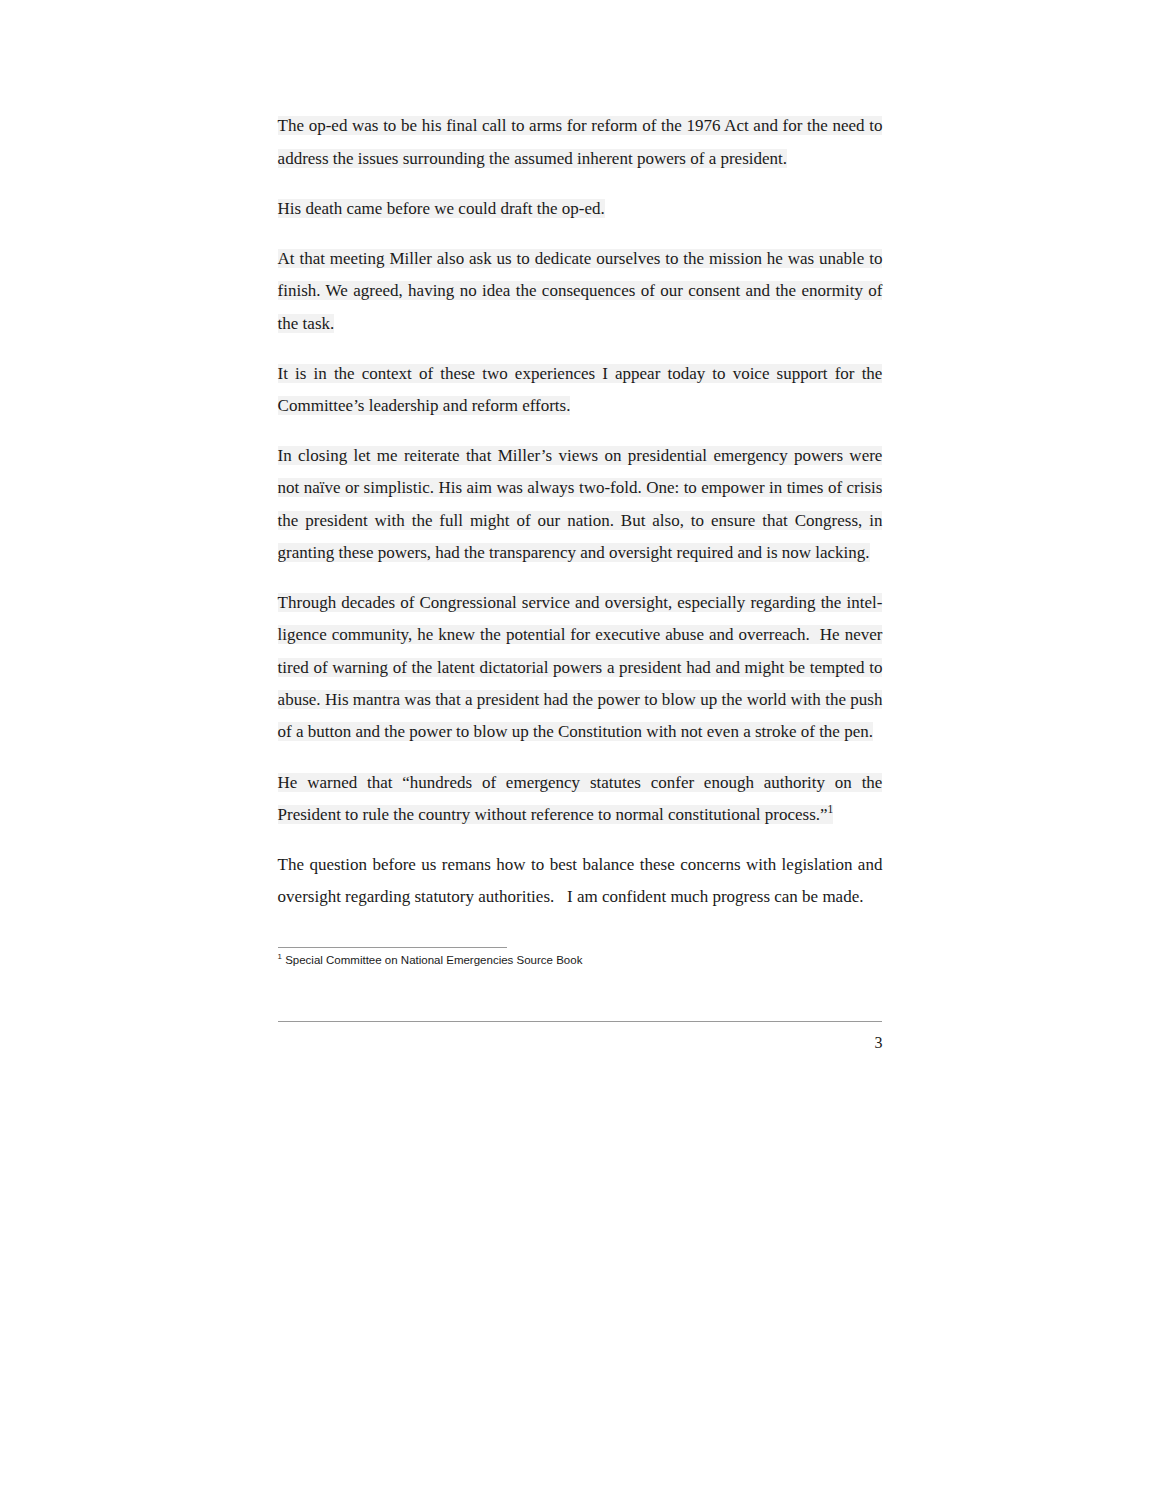The op-ed was to be his final call to arms for reform of the 1976 Act and for the need to address the issues surrounding the assumed inherent powers of a president.
His death came before we could draft the op-ed.
At that meeting Miller also ask us to dedicate ourselves to the mission he was unable to finish. We agreed, having no idea the consequences of our consent and the enormity of the task.
It is in the context of these two experiences I appear today to voice support for the Committee’s leadership and reform efforts.
In closing let me reiterate that Miller’s views on presidential emergency powers were not naïve or simplistic. His aim was always two-fold. One: to empower in times of crisis the president with the full might of our nation. But also, to ensure that Congress, in granting these powers, had the transparency and oversight required and is now lacking.
Through decades of Congressional service and oversight, especially regarding the intelligence community, he knew the potential for executive abuse and overreach. He never tired of warning of the latent dictatorial powers a president had and might be tempted to abuse. His mantra was that a president had the power to blow up the world with the push of a button and the power to blow up the Constitution with not even a stroke of the pen.
He warned that “hundreds of emergency statutes confer enough authority on the President to rule the country without reference to normal constitutional process.”1
The question before us remans how to best balance these concerns with legislation and oversight regarding statutory authorities. I am confident much progress can be made.
1 Special Committee on National Emergencies Source Book
3